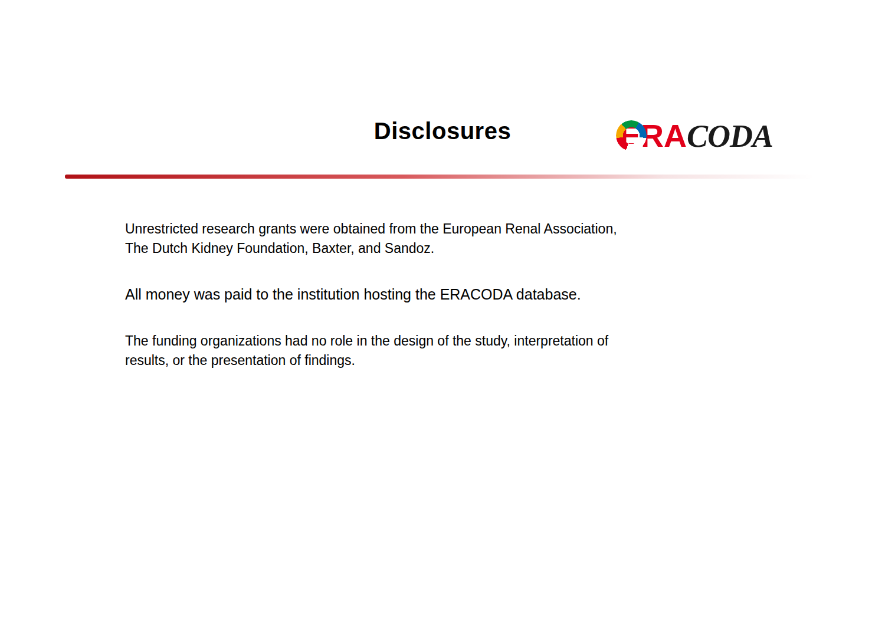Disclosures
ERA CODA
Unrestricted research grants were obtained from the European Renal Association,
The Dutch Kidney Foundation, Baxter, and Sandoz.
All money was paid to the institution hosting the ERACODA database.
The funding organizations had no role in the design of the study, interpretation of
results, or the presentation of findings.